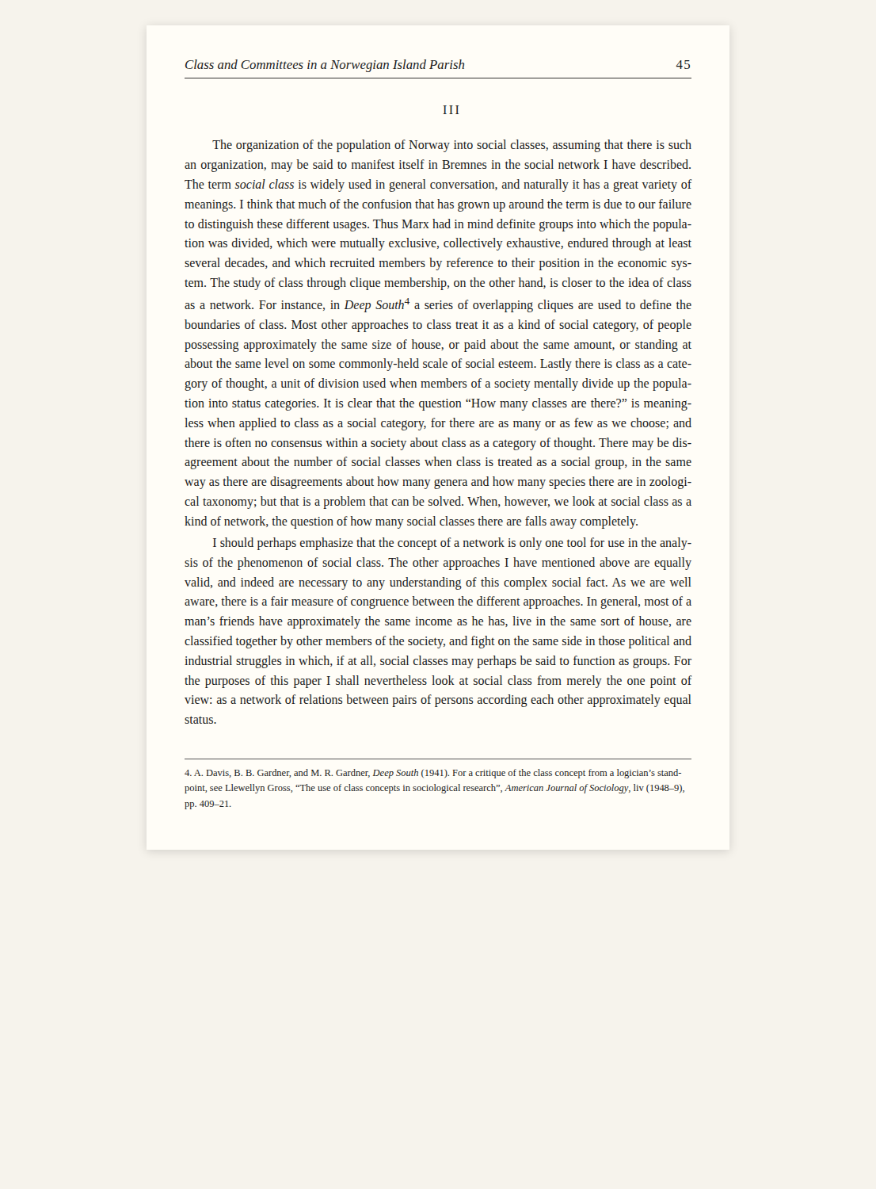Class and Committees in a Norwegian Island Parish 45
III
The organization of the population of Norway into social classes, assuming that there is such an organization, may be said to manifest itself in Bremnes in the social network I have described. The term social class is widely used in general conversation, and naturally it has a great variety of meanings. I think that much of the confusion that has grown up around the term is due to our failure to distinguish these different usages. Thus Marx had in mind definite groups into which the population was divided, which were mutually exclusive, collectively exhaustive, endured through at least several decades, and which recruited members by reference to their position in the economic system. The study of class through clique membership, on the other hand, is closer to the idea of class as a network. For instance, in Deep South4 a series of overlapping cliques are used to define the boundaries of class. Most other approaches to class treat it as a kind of social category, of people possessing approximately the same size of house, or paid about the same amount, or standing at about the same level on some commonly-held scale of social esteem. Lastly there is class as a category of thought, a unit of division used when members of a society mentally divide up the population into status categories. It is clear that the question “How many classes are there?” is meaningless when applied to class as a social category, for there are as many or as few as we choose; and there is often no consensus within a society about class as a category of thought. There may be disagreement about the number of social classes when class is treated as a social group, in the same way as there are disagreements about how many genera and how many species there are in zoological taxonomy; but that is a problem that can be solved. When, however, we look at social class as a kind of network, the question of how many social classes there are falls away completely.
I should perhaps emphasize that the concept of a network is only one tool for use in the analysis of the phenomenon of social class. The other approaches I have mentioned above are equally valid, and indeed are necessary to any understanding of this complex social fact. As we are well aware, there is a fair measure of congruence between the different approaches. In general, most of a man’s friends have approximately the same income as he has, live in the same sort of house, are classified together by other members of the society, and fight on the same side in those political and industrial struggles in which, if at all, social classes may perhaps be said to function as groups. For the purposes of this paper I shall nevertheless look at social class from merely the one point of view: as a network of relations between pairs of persons according each other approximately equal status.
4. A. Davis, B. B. Gardner, and M. R. Gardner, Deep South (1941). For a critique of the class concept from a logician’s standpoint, see Llewellyn Gross, “The use of class concepts in sociological research”, American Journal of Sociology, liv (1948–9), pp. 409–21.